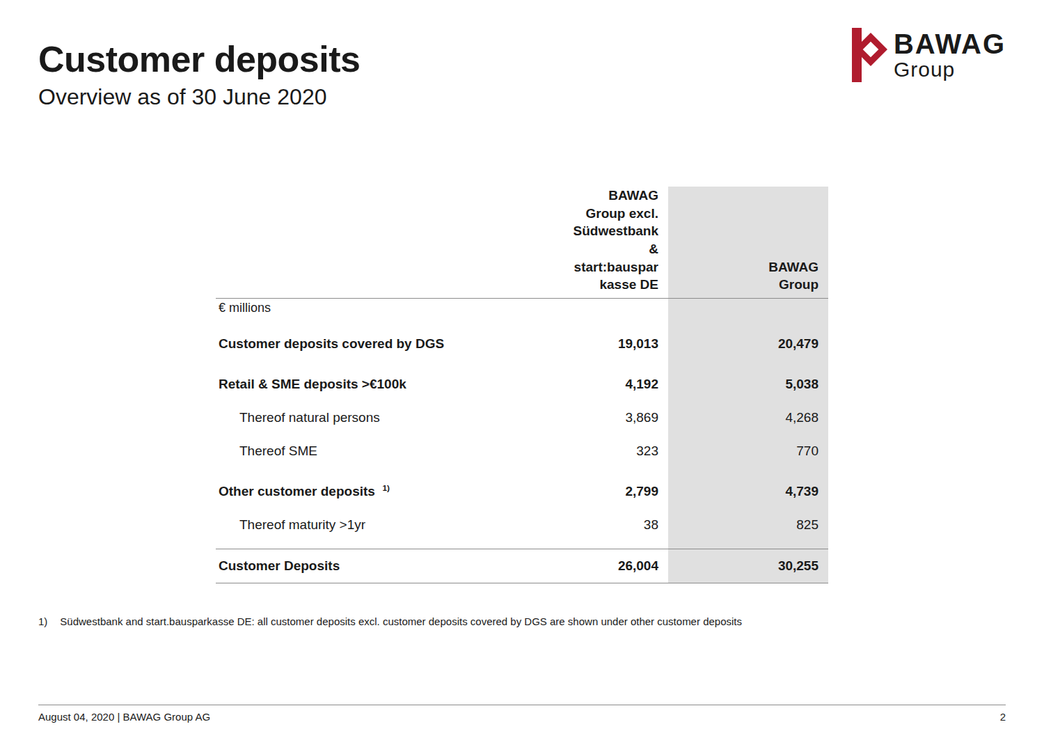BAWAG
Group
Customer deposits
Overview as of 30 June 2020
| | BAWAG Group excl. Südwestbank & start:bauspar kasse DE | BAWAG Group |
| --- | --- | --- |
| € millions | | |
| Customer deposits covered by DGS | 19,013 | 20,479 |
| Retail & SME deposits >€100k | 4,192 | 5,038 |
| Thereof natural persons | 3,869 | 4,268 |
| Thereof SME | 323 | 770 |
| Other customer deposits 1) | 2,799 | 4,739 |
| Thereof maturity >1yr | 38 | 825 |
| Customer Deposits | 26,004 | 30,255 |
1) Südwestbank and start.bausparkasse DE: all customer deposits excl. customer deposits covered by DGS are shown under other customer deposits
August 04, 2020 | BAWAG Group AG 2